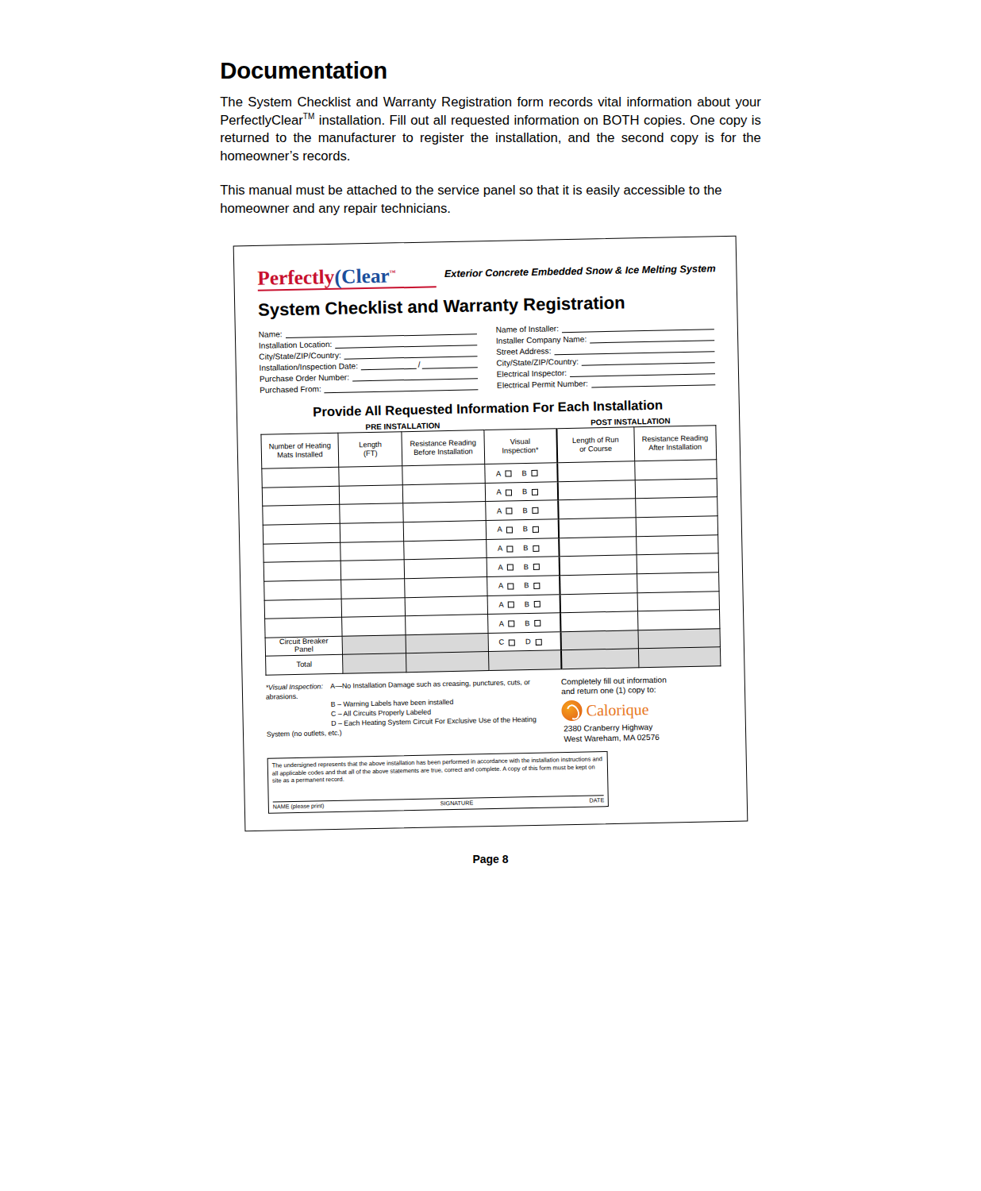Documentation
The System Checklist and Warranty Registration form records vital information about your PerfectlyClearTM installation. Fill out all requested information on BOTH copies. One copy is returned to the manufacturer to register the installation, and the second copy is for the homeowner’s records.
This manual must be attached to the service panel so that it is easily accessible to the homeowner and any repair technicians.
Perfectly(Clear™
Exterior Concrete Embedded Snow & Ice Melting System
System Checklist and Warranty Registration
Name:
Installation Location:
City/State/ZIP/Country:
Installation/Inspection Date: /
Purchase Order Number:
Purchased From:
Name of Installer:
Installer Company Name:
Street Address:
City/State/ZIP/Country:
Electrical Inspector:
Electrical Permit Number:
Provide All Requested Information For Each Installation
PRE INSTALLATION
POST INSTALLATION
| Number of Heating Mats Installed | Length (FT) | Resistance Reading Before Installation | Visual Inspection* | Length of Run or Course | Resistance Reading After Installation |
| --- | --- | --- | --- | --- | --- |
| | | | A B | | |
| | | | A B | | |
| | | | A B | | |
| | | | A B | | |
| | | | A B | | |
| | | | A B | | |
| | | | A B | | |
| | | | A B | | |
| | | | A B | | |
| Circuit Breaker Panel | | | C D | | |
| Total | | | | | |
*Visual Inspection: A—No Installation Damage such as creasing, punctures, cuts, or abrasions.
B – Warning Labels have been installed
C – All Circuits Properly Labeled
D – Each Heating System Circuit For Exclusive Use of the Heating System (no outlets, etc.)
Completely fill out information
and return one (1) copy to:
Calorique
2380 Cranberry Highway
West Wareham, MA 02576
The undersigned represents that the above installation has been performed in accordance with the installation instructions and all applicable codes and that all of the above statements are true, correct and complete. A copy of this form must be kept on site as a permanent record.
NAME (please print) SIGNATURE DATE
Page 8